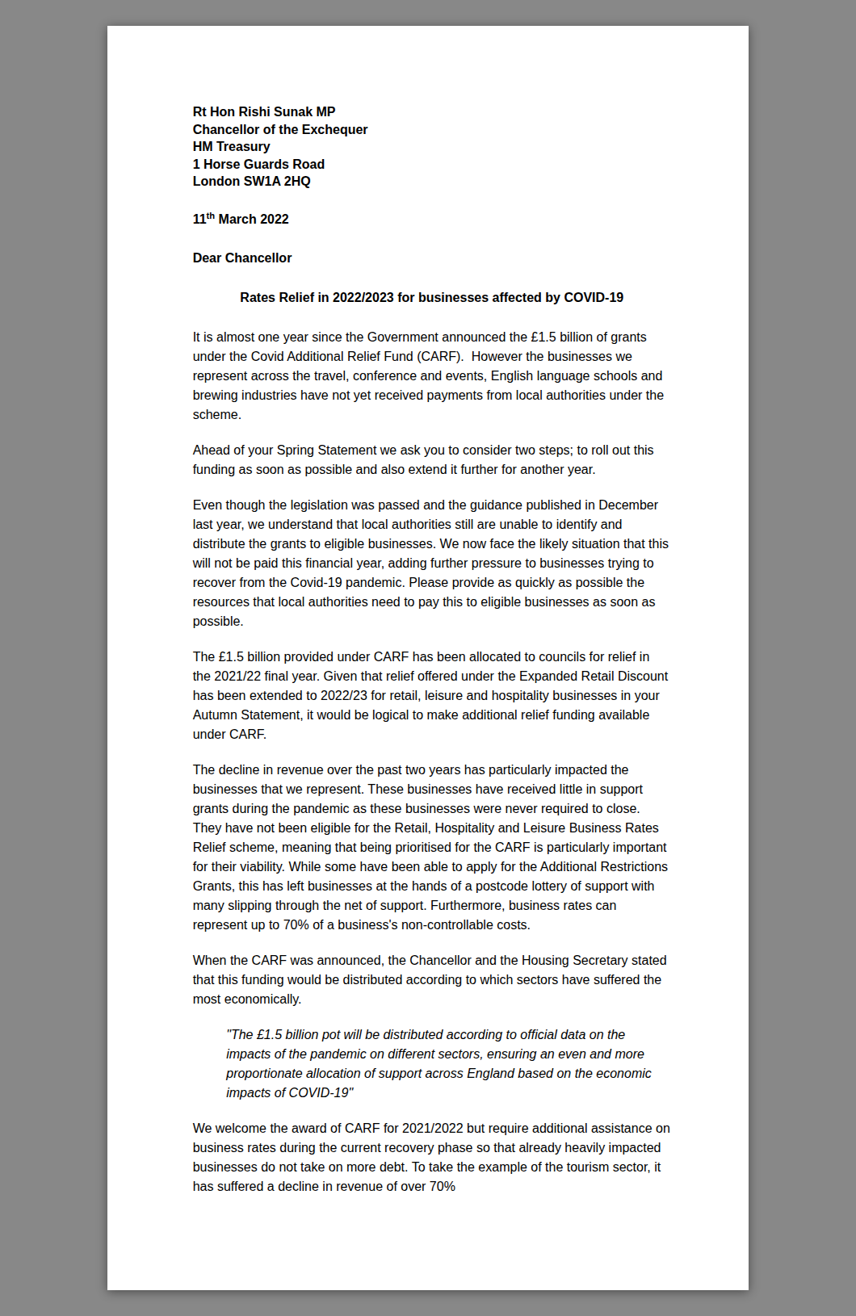Rt Hon Rishi Sunak MP
Chancellor of the Exchequer
HM Treasury
1 Horse Guards Road
London SW1A 2HQ
11th March 2022
Dear Chancellor
Rates Relief in 2022/2023 for businesses affected by COVID-19
It is almost one year since the Government announced the £1.5 billion of grants under the Covid Additional Relief Fund (CARF). However the businesses we represent across the travel, conference and events, English language schools and brewing industries have not yet received payments from local authorities under the scheme.
Ahead of your Spring Statement we ask you to consider two steps; to roll out this funding as soon as possible and also extend it further for another year.
Even though the legislation was passed and the guidance published in December last year, we understand that local authorities still are unable to identify and distribute the grants to eligible businesses. We now face the likely situation that this will not be paid this financial year, adding further pressure to businesses trying to recover from the Covid-19 pandemic. Please provide as quickly as possible the resources that local authorities need to pay this to eligible businesses as soon as possible.
The £1.5 billion provided under CARF has been allocated to councils for relief in the 2021/22 final year. Given that relief offered under the Expanded Retail Discount has been extended to 2022/23 for retail, leisure and hospitality businesses in your Autumn Statement, it would be logical to make additional relief funding available under CARF.
The decline in revenue over the past two years has particularly impacted the businesses that we represent. These businesses have received little in support grants during the pandemic as these businesses were never required to close. They have not been eligible for the Retail, Hospitality and Leisure Business Rates Relief scheme, meaning that being prioritised for the CARF is particularly important for their viability. While some have been able to apply for the Additional Restrictions Grants, this has left businesses at the hands of a postcode lottery of support with many slipping through the net of support. Furthermore, business rates can represent up to 70% of a business's non-controllable costs.
When the CARF was announced, the Chancellor and the Housing Secretary stated that this funding would be distributed according to which sectors have suffered the most economically.
"The £1.5 billion pot will be distributed according to official data on the impacts of the pandemic on different sectors, ensuring an even and more proportionate allocation of support across England based on the economic impacts of COVID-19"
We welcome the award of CARF for 2021/2022 but require additional assistance on business rates during the current recovery phase so that already heavily impacted businesses do not take on more debt. To take the example of the tourism sector, it has suffered a decline in revenue of over 70%